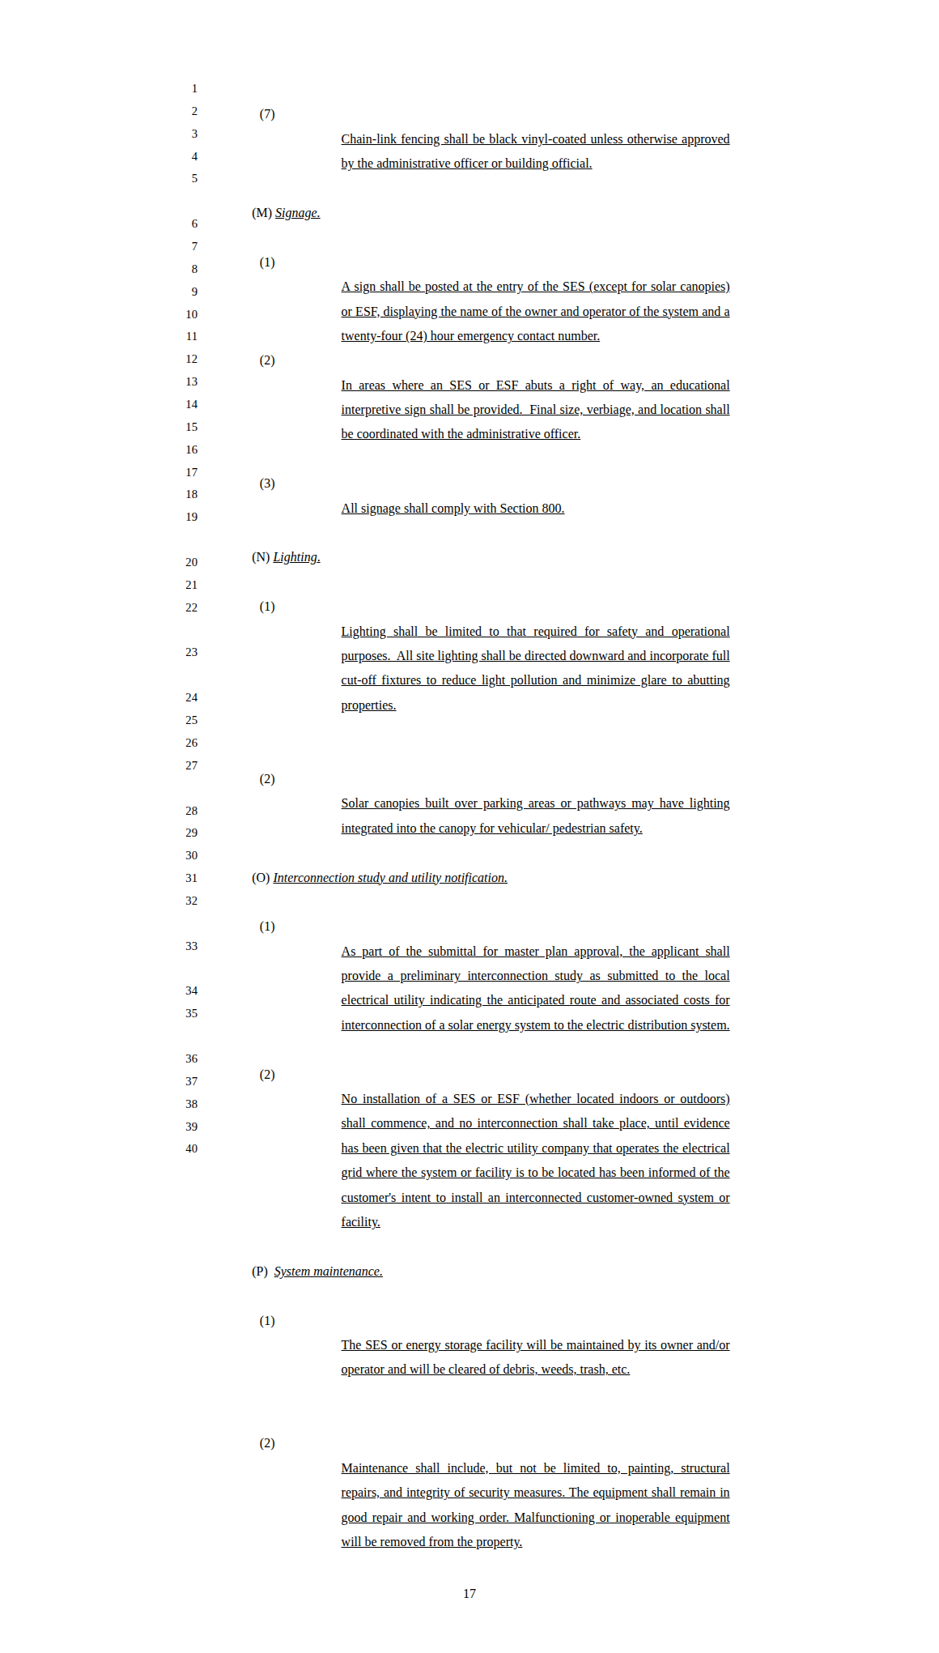1
2
3
4
5
6
7
8
9
10
11
12
13
14
15
16
17
18
19
20
21
22
23
24
25
26
27
28
29
30
31
32
33
34
35
36
37
38
39
40
(7) Chain-link fencing shall be black vinyl-coated unless otherwise approved by the administrative officer or building official.
(M) Signage.
(1) A sign shall be posted at the entry of the SES (except for solar canopies) or ESF, displaying the name of the owner and operator of the system and a twenty-four (24) hour emergency contact number.
(2) In areas where an SES or ESF abuts a right of way, an educational interpretive sign shall be provided. Final size, verbiage, and location shall be coordinated with the administrative officer.
(3) All signage shall comply with Section 800.
(N) Lighting.
(1) Lighting shall be limited to that required for safety and operational purposes. All site lighting shall be directed downward and incorporate full cut-off fixtures to reduce light pollution and minimize glare to abutting properties.
(2) Solar canopies built over parking areas or pathways may have lighting integrated into the canopy for vehicular/ pedestrian safety.
(O) Interconnection study and utility notification.
(1) As part of the submittal for master plan approval, the applicant shall provide a preliminary interconnection study as submitted to the local electrical utility indicating the anticipated route and associated costs for interconnection of a solar energy system to the electric distribution system.
(2) No installation of a SES or ESF (whether located indoors or outdoors) shall commence, and no interconnection shall take place, until evidence has been given that the electric utility company that operates the electrical grid where the system or facility is to be located has been informed of the customer's intent to install an interconnected customer-owned system or facility.
(P) System maintenance.
(1) The SES or energy storage facility will be maintained by its owner and/or operator and will be cleared of debris, weeds, trash, etc.
(2) Maintenance shall include, but not be limited to, painting, structural repairs, and integrity of security measures. The equipment shall remain in good repair and working order. Malfunctioning or inoperable equipment will be removed from the property.
17